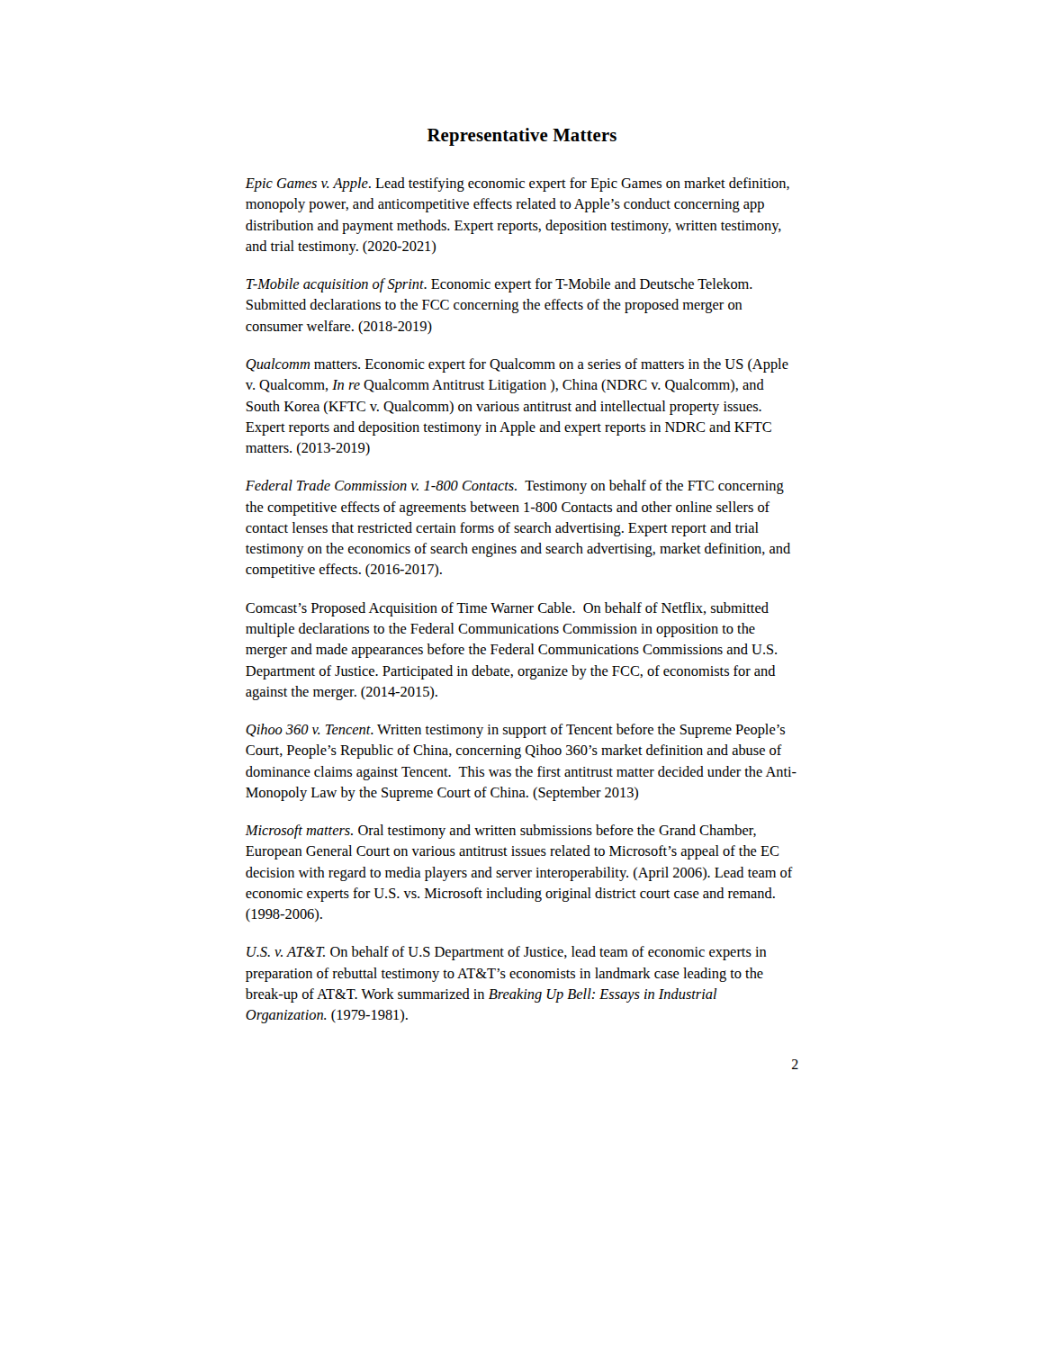Representative Matters
Epic Games v. Apple. Lead testifying economic expert for Epic Games on market definition, monopoly power, and anticompetitive effects related to Apple’s conduct concerning app distribution and payment methods. Expert reports, deposition testimony, written testimony, and trial testimony. (2020-2021)
T-Mobile acquisition of Sprint. Economic expert for T-Mobile and Deutsche Telekom. Submitted declarations to the FCC concerning the effects of the proposed merger on consumer welfare. (2018-2019)
Qualcomm matters. Economic expert for Qualcomm on a series of matters in the US (Apple v. Qualcomm, In re Qualcomm Antitrust Litigation ), China (NDRC v. Qualcomm), and South Korea (KFTC v. Qualcomm) on various antitrust and intellectual property issues. Expert reports and deposition testimony in Apple and expert reports in NDRC and KFTC matters. (2013-2019)
Federal Trade Commission v. 1-800 Contacts. Testimony on behalf of the FTC concerning the competitive effects of agreements between 1-800 Contacts and other online sellers of contact lenses that restricted certain forms of search advertising. Expert report and trial testimony on the economics of search engines and search advertising, market definition, and competitive effects. (2016-2017).
Comcast’s Proposed Acquisition of Time Warner Cable. On behalf of Netflix, submitted multiple declarations to the Federal Communications Commission in opposition to the merger and made appearances before the Federal Communications Commissions and U.S. Department of Justice. Participated in debate, organize by the FCC, of economists for and against the merger. (2014-2015).
Qihoo 360 v. Tencent. Written testimony in support of Tencent before the Supreme People’s Court, People’s Republic of China, concerning Qihoo 360’s market definition and abuse of dominance claims against Tencent. This was the first antitrust matter decided under the Anti-Monopoly Law by the Supreme Court of China. (September 2013)
Microsoft matters. Oral testimony and written submissions before the Grand Chamber, European General Court on various antitrust issues related to Microsoft’s appeal of the EC decision with regard to media players and server interoperability. (April 2006). Lead team of economic experts for U.S. vs. Microsoft including original district court case and remand. (1998-2006).
U.S. v. AT&T. On behalf of U.S Department of Justice, lead team of economic experts in preparation of rebuttal testimony to AT&T’s economists in landmark case leading to the break-up of AT&T. Work summarized in Breaking Up Bell: Essays in Industrial Organization. (1979-1981).
2